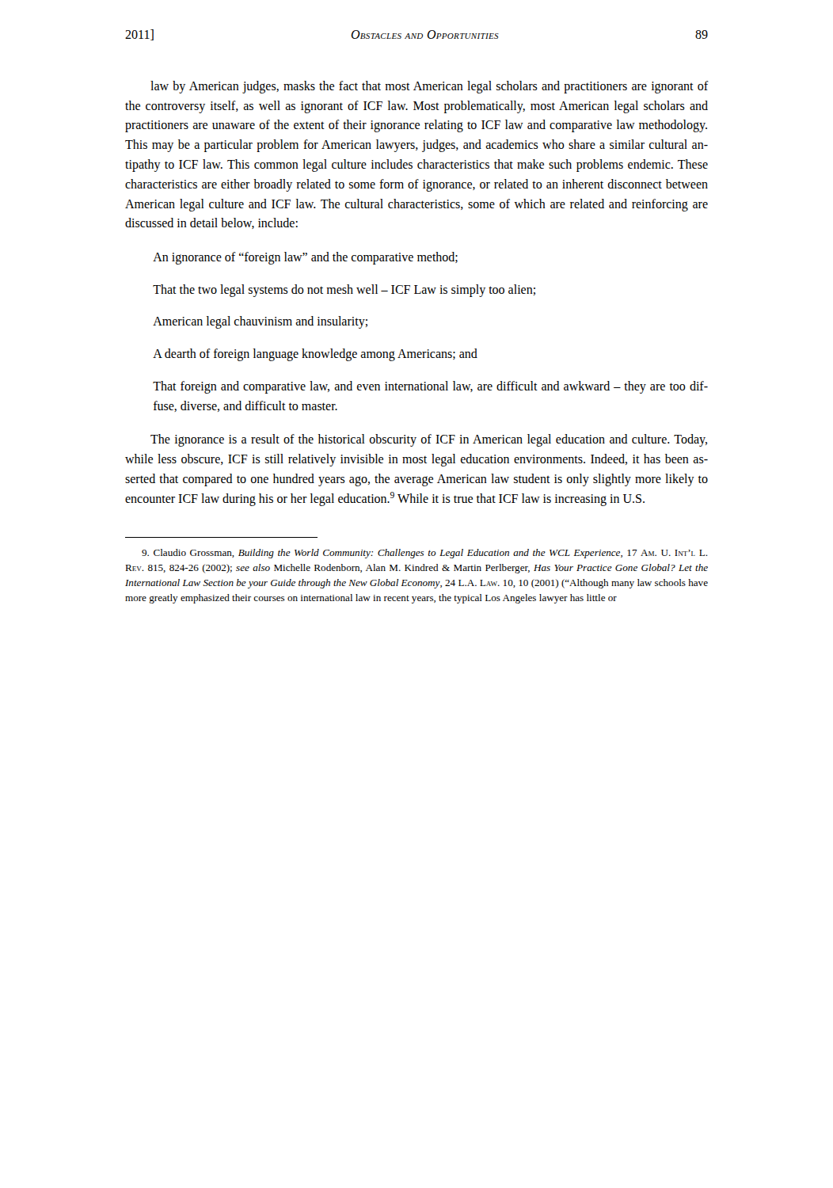2011] Obstacles and Opportunities 89
law by American judges, masks the fact that most American legal scholars and practitioners are ignorant of the controversy itself, as well as ignorant of ICF law. Most problematically, most American legal scholars and practitioners are unaware of the extent of their ignorance relating to ICF law and comparative law methodology. This may be a particular problem for American lawyers, judges, and academics who share a similar cultural antipathy to ICF law. This common legal culture includes characteristics that make such problems endemic. These characteristics are either broadly related to some form of ignorance, or related to an inherent disconnect between American legal culture and ICF law. The cultural characteristics, some of which are related and reinforcing are discussed in detail below, include:
An ignorance of “foreign law” and the comparative method;
That the two legal systems do not mesh well – ICF Law is simply too alien;
American legal chauvinism and insularity;
A dearth of foreign language knowledge among Americans; and
That foreign and comparative law, and even international law, are difficult and awkward – they are too diffuse, diverse, and difficult to master.
The ignorance is a result of the historical obscurity of ICF in American legal education and culture. Today, while less obscure, ICF is still relatively invisible in most legal education environments. Indeed, it has been asserted that compared to one hundred years ago, the average American law student is only slightly more likely to encounter ICF law during his or her legal education.9 While it is true that ICF law is increasing in U.S.
9. Claudio Grossman, Building the World Community: Challenges to Legal Education and the WCL Experience, 17 Am. U. Int’l L. Rev. 815, 824-26 (2002); see also Michelle Rodenborn, Alan M. Kindred & Martin Perlberger, Has Your Practice Gone Global? Let the International Law Section be your Guide through the New Global Economy, 24 L.A. Law. 10, 10 (2001) (“Although many law schools have more greatly emphasized their courses on international law in recent years, the typical Los Angeles lawyer has little or